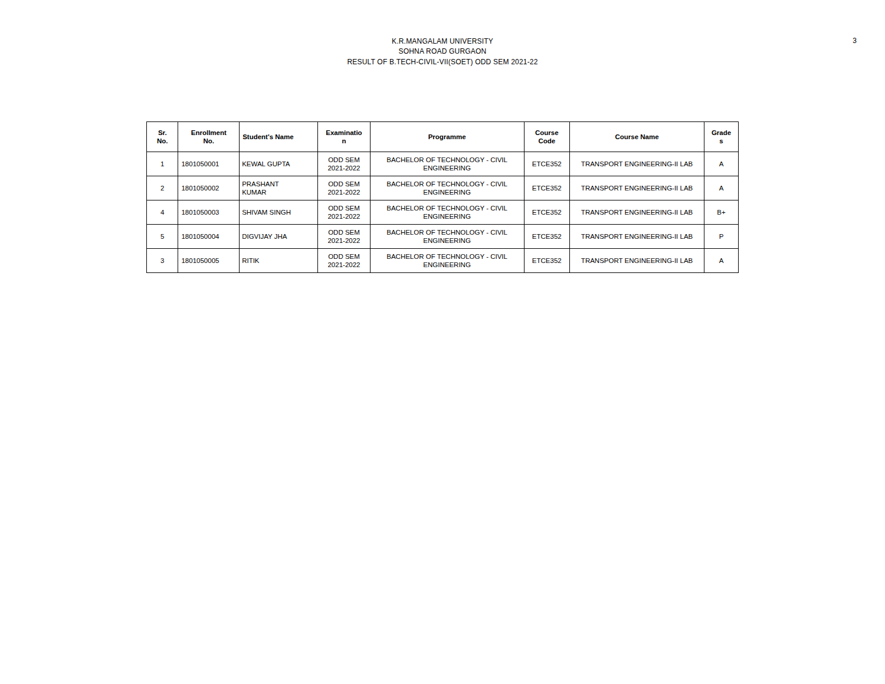3
K.R.MANGALAM UNIVERSITY
SOHNA ROAD GURGAON
RESULT OF B.TECH-CIVIL-VII(SOET) ODD SEM 2021-22
| Sr. No. | Enrollment No. | Student's Name | Examinatio n | Programme | Course Code | Course Name | Grade s |
| --- | --- | --- | --- | --- | --- | --- | --- |
| 1 | 1801050001 | KEWAL GUPTA | ODD SEM 2021-2022 | BACHELOR OF TECHNOLOGY - CIVIL ENGINEERING | ETCE352 | TRANSPORT ENGINEERING-II LAB | A |
| 2 | 1801050002 | PRASHANT KUMAR | ODD SEM 2021-2022 | BACHELOR OF TECHNOLOGY - CIVIL ENGINEERING | ETCE352 | TRANSPORT ENGINEERING-II LAB | A |
| 4 | 1801050003 | SHIVAM SINGH | ODD SEM 2021-2022 | BACHELOR OF TECHNOLOGY - CIVIL ENGINEERING | ETCE352 | TRANSPORT ENGINEERING-II LAB | B+ |
| 5 | 1801050004 | DIGVIJAY JHA | ODD SEM 2021-2022 | BACHELOR OF TECHNOLOGY - CIVIL ENGINEERING | ETCE352 | TRANSPORT ENGINEERING-II LAB | P |
| 3 | 1801050005 | RITIK | ODD SEM 2021-2022 | BACHELOR OF TECHNOLOGY - CIVIL ENGINEERING | ETCE352 | TRANSPORT ENGINEERING-II LAB | A |